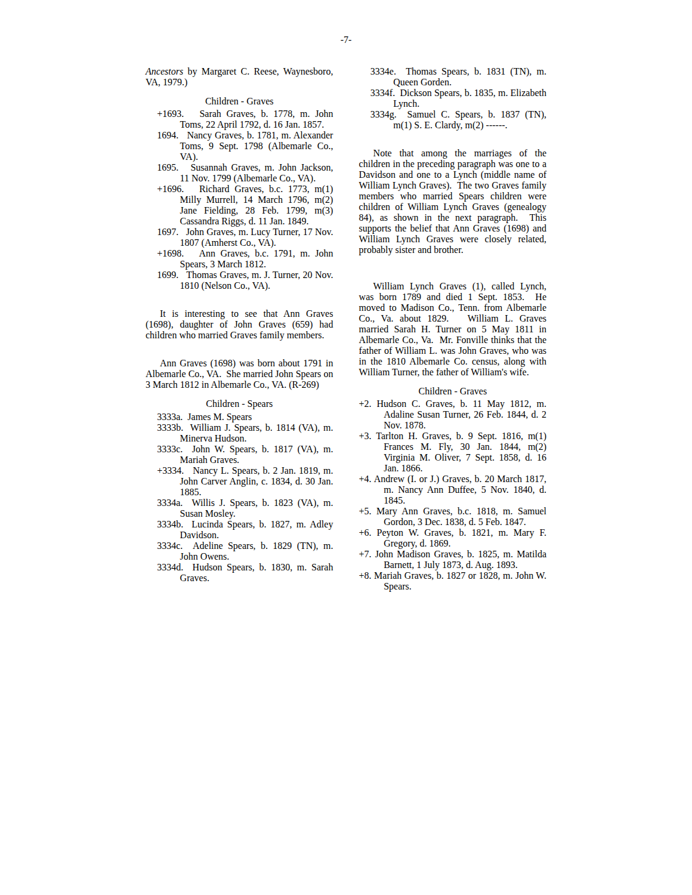-7-
Ancestors by Margaret C. Reese, Waynesboro, VA, 1979.)
Children - Graves
+1693. Sarah Graves, b. 1778, m. John Toms, 22 April 1792, d. 16 Jan. 1857.
1694. Nancy Graves, b. 1781, m. Alexander Toms, 9 Sept. 1798 (Albemarle Co., VA).
1695. Susannah Graves, m. John Jackson, 11 Nov. 1799 (Albemarle Co., VA).
+1696. Richard Graves, b.c. 1773, m(1) Milly Murrell, 14 March 1796, m(2) Jane Fielding, 28 Feb. 1799, m(3) Cassandra Riggs, d. 11 Jan. 1849.
1697. John Graves, m. Lucy Turner, 17 Nov. 1807 (Amherst Co., VA).
+1698. Ann Graves, b.c. 1791, m. John Spears, 3 March 1812.
1699. Thomas Graves, m. J. Turner, 20 Nov. 1810 (Nelson Co., VA).
It is interesting to see that Ann Graves (1698), daughter of John Graves (659) had children who married Graves family members.
Ann Graves (1698) was born about 1791 in Albemarle Co., VA. She married John Spears on 3 March 1812 in Albemarle Co., VA. (R-269)
Children - Spears
3333a. James M. Spears
3333b. William J. Spears, b. 1814 (VA), m. Minerva Hudson.
3333c. John W. Spears, b. 1817 (VA), m. Mariah Graves.
+3334. Nancy L. Spears, b. 2 Jan. 1819, m. John Carver Anglin, c. 1834, d. 30 Jan. 1885.
3334a. Willis J. Spears, b. 1823 (VA), m. Susan Mosley.
3334b. Lucinda Spears, b. 1827, m. Adley Davidson.
3334c. Adeline Spears, b. 1829 (TN), m. John Owens.
3334d. Hudson Spears, b. 1830, m. Sarah Graves.
3334e. Thomas Spears, b. 1831 (TN), m. Queen Gorden.
3334f. Dickson Spears, b. 1835, m. Elizabeth Lynch.
3334g. Samuel C. Spears, b. 1837 (TN), m(1) S. E. Clardy, m(2) ------.
Note that among the marriages of the children in the preceding paragraph was one to a Davidson and one to a Lynch (middle name of William Lynch Graves). The two Graves family members who married Spears children were children of William Lynch Graves (genealogy 84), as shown in the next paragraph. This supports the belief that Ann Graves (1698) and William Lynch Graves were closely related, probably sister and brother.
William Lynch Graves (1), called Lynch, was born 1789 and died 1 Sept. 1853. He moved to Madison Co., Tenn. from Albemarle Co., Va. about 1829. William L. Graves married Sarah H. Turner on 5 May 1811 in Albemarle Co., Va. Mr. Fonville thinks that the father of William L. was John Graves, who was in the 1810 Albemarle Co. census, along with William Turner, the father of William's wife.
Children - Graves
+2. Hudson C. Graves, b. 11 May 1812, m. Adaline Susan Turner, 26 Feb. 1844, d. 2 Nov. 1878.
+3. Tarlton H. Graves, b. 9 Sept. 1816, m(1) Frances M. Fly, 30 Jan. 1844, m(2) Virginia M. Oliver, 7 Sept. 1858, d. 16 Jan. 1866.
+4. Andrew (I. or J.) Graves, b. 20 March 1817, m. Nancy Ann Duffee, 5 Nov. 1840, d. 1845.
+5. Mary Ann Graves, b.c. 1818, m. Samuel Gordon, 3 Dec. 1838, d. 5 Feb. 1847.
+6. Peyton W. Graves, b. 1821, m. Mary F. Gregory, d. 1869.
+7. John Madison Graves, b. 1825, m. Matilda Barnett, 1 July 1873, d. Aug. 1893.
+8. Mariah Graves, b. 1827 or 1828, m. John W. Spears.